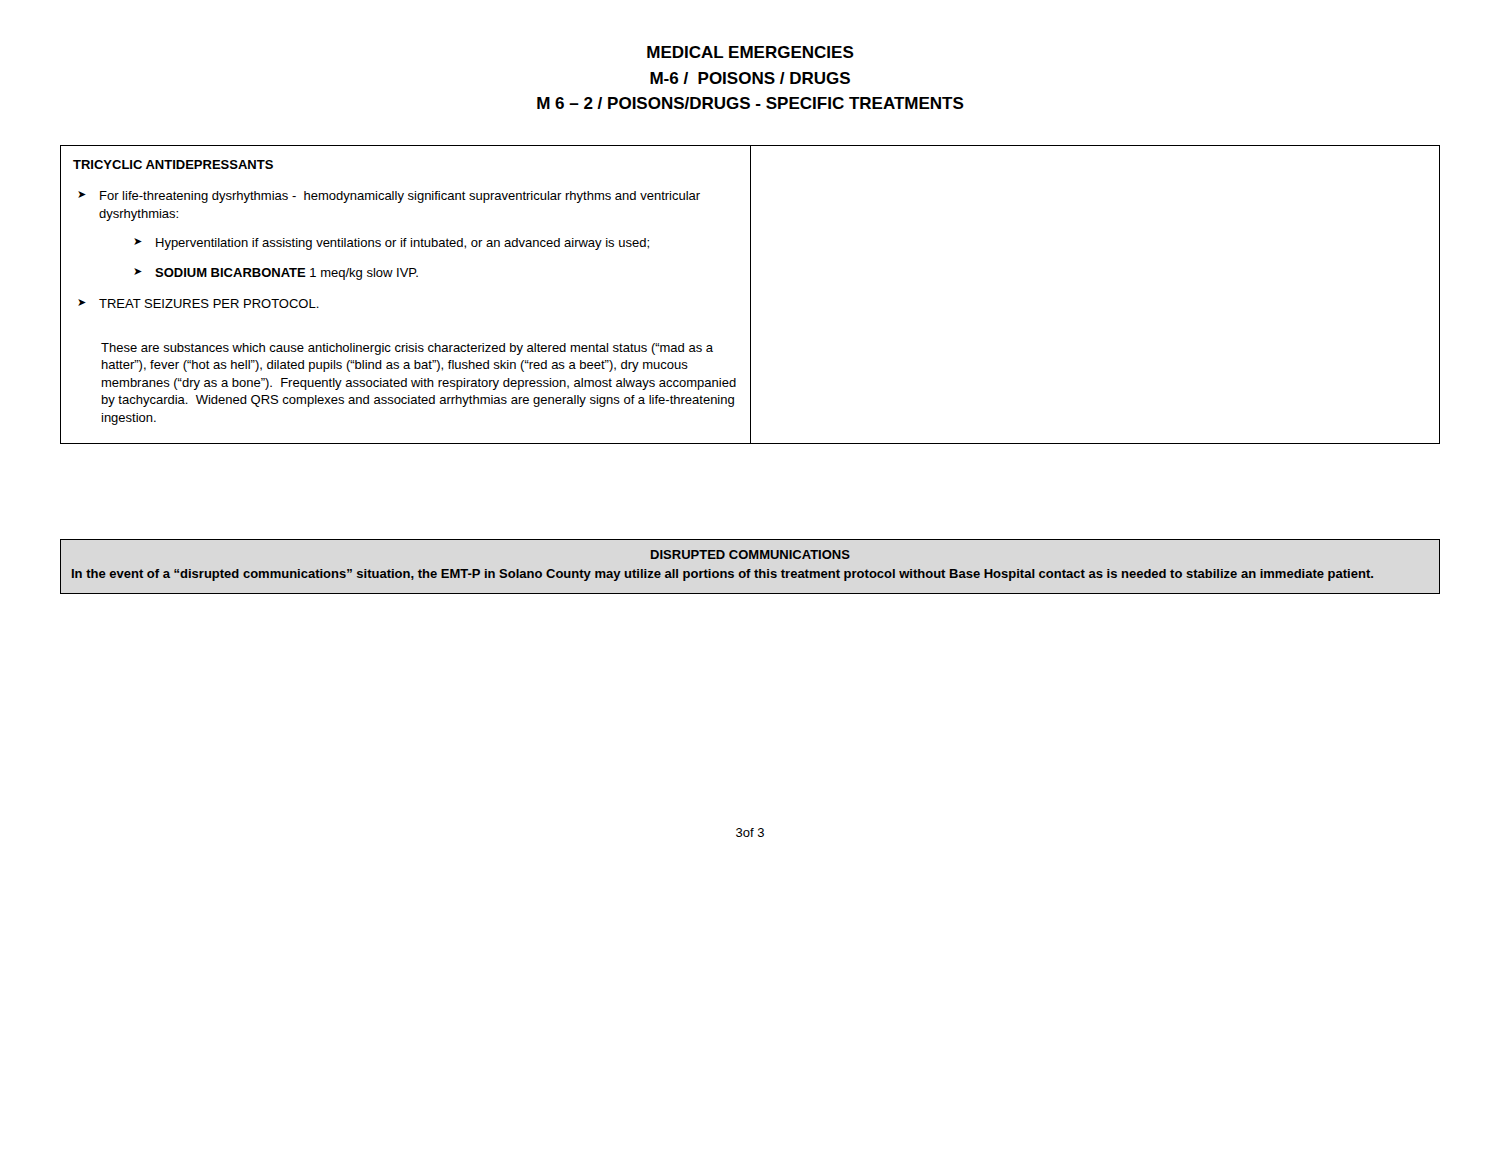MEDICAL EMERGENCIES
M-6 / POISONS / DRUGS
M 6 – 2 / POISONS/DRUGS - SPECIFIC TREATMENTS
| TRICYCLIC ANTIDEPRESSANTS For life-threatening dysrhythmias - hemodynamically significant supraventricular rhythms and ventricular dysrhythmias: Hyperventilation if assisting ventilations or if intubated, or an advanced airway is used; SODIUM BICARBONATE 1 meq/kg slow IVP. TREAT SEIZURES PER PROTOCOL. These are substances which cause anticholinergic crisis characterized by altered mental status (“mad as a hatter”), fever (“hot as hell”), dilated pupils (“blind as a bat”), flushed skin (“red as a beet”), dry mucous membranes (“dry as a bone”). Frequently associated with respiratory depression, almost always accompanied by tachycardia. Widened QRS complexes and associated arrhythmias are generally signs of a life-threatening ingestion. | |
DISRUPTED COMMUNICATIONS
In the event of a “disrupted communications” situation, the EMT-P in Solano County may utilize all portions of this treatment protocol without Base Hospital contact as is needed to stabilize an immediate patient.
3of 3